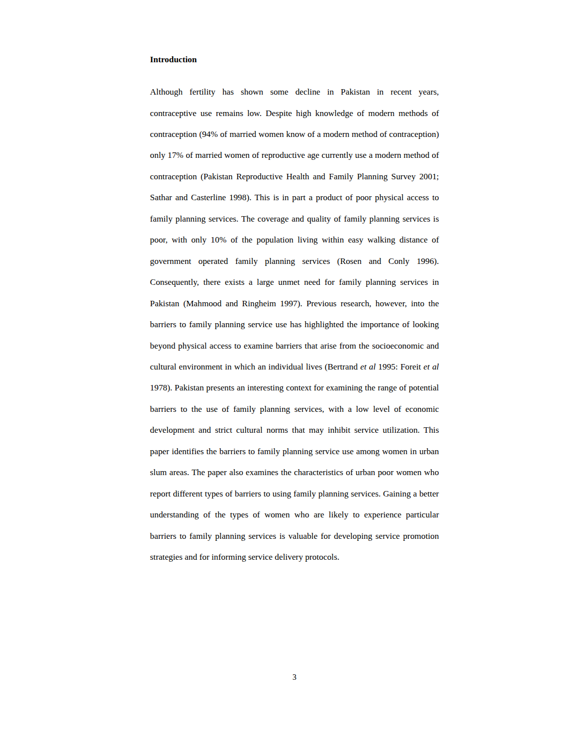Introduction
Although fertility has shown some decline in Pakistan in recent years, contraceptive use remains low. Despite high knowledge of modern methods of contraception (94% of married women know of a modern method of contraception) only 17% of married women of reproductive age currently use a modern method of contraception (Pakistan Reproductive Health and Family Planning Survey 2001; Sathar and Casterline 1998). This is in part a product of poor physical access to family planning services. The coverage and quality of family planning services is poor, with only 10% of the population living within easy walking distance of government operated family planning services (Rosen and Conly 1996). Consequently, there exists a large unmet need for family planning services in Pakistan (Mahmood and Ringheim 1997). Previous research, however, into the barriers to family planning service use has highlighted the importance of looking beyond physical access to examine barriers that arise from the socioeconomic and cultural environment in which an individual lives (Bertrand et al 1995: Foreit et al 1978). Pakistan presents an interesting context for examining the range of potential barriers to the use of family planning services, with a low level of economic development and strict cultural norms that may inhibit service utilization. This paper identifies the barriers to family planning service use among women in urban slum areas. The paper also examines the characteristics of urban poor women who report different types of barriers to using family planning services. Gaining a better understanding of the types of women who are likely to experience particular barriers to family planning services is valuable for developing service promotion strategies and for informing service delivery protocols.
3